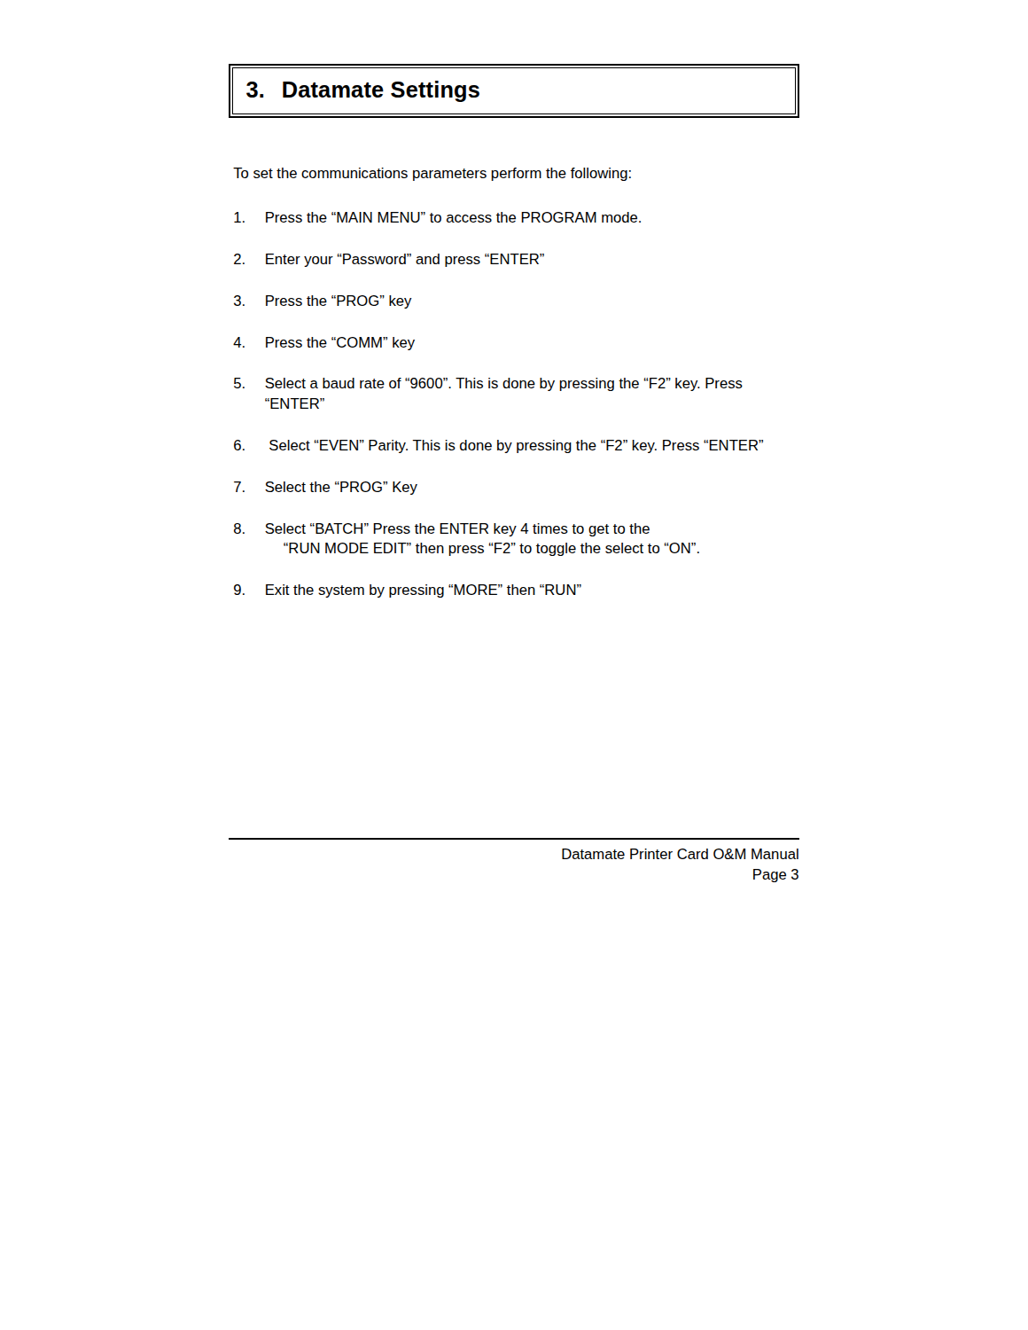3. Datamate Settings
To set the communications parameters perform the following:
1. Press the “MAIN MENU” to access the PROGRAM mode.
2. Enter your “Password” and press “ENTER”
3. Press the “PROG” key
4. Press the “COMM” key
5. Select a baud rate of “9600”. This is done by pressing the “F2” key. Press “ENTER”
6. Select “EVEN” Parity. This is done by pressing the “F2” key. Press “ENTER”
7. Select the “PROG” Key
8. Select “BATCH” Press the ENTER key 4 times to get to the “RUN MODE EDIT” then press “F2” to toggle the select to “ON”.
9. Exit the system by pressing “MORE” then “RUN”
Datamate Printer Card O&M Manual
Page 3